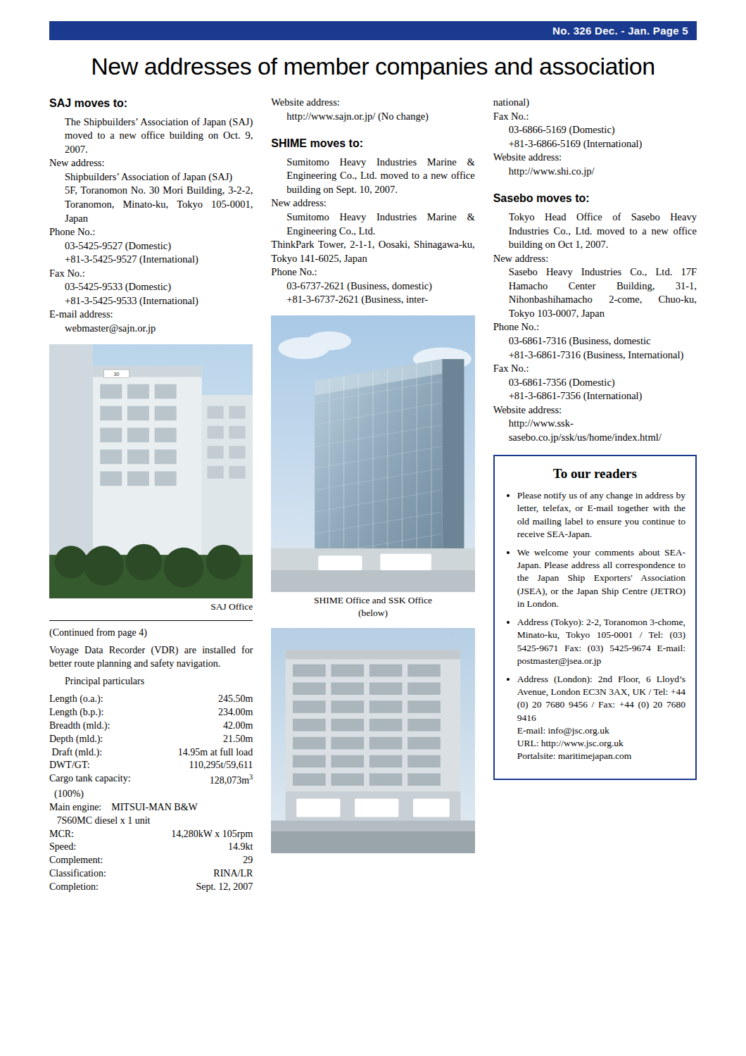No. 326 Dec. - Jan. Page 5
New addresses of member companies and association
SAJ moves to:
The Shipbuilders’ Association of Japan (SAJ) moved to a new office building on Oct. 9, 2007.
New address:
Shipbuilders’ Association of Japan (SAJ)
5F, Toranomon No. 30 Mori Building, 3-2-2, Toranomon, Minato-ku, Tokyo 105-0001, Japan
Phone No.:
03-5425-9527 (Domestic)
+81-3-5425-9527 (International)
Fax No.:
03-5425-9533 (Domestic)
+81-3-5425-9533 (International)
E-mail address:
webmaster@sajn.or.jp
SAJ Office
(Continued from page 4)
Voyage Data Recorder (VDR) are installed for better route planning and safety navigation.
Principal particulars
| Length (o.a.): | 245.50m |
| Length (b.p.): | 234.00m |
| Breadth (mld.): | 42.00m |
| Depth (mld.): | 21.50m |
| Draft (mld.): | 14.95m at full load |
| DWT/GT: | 110,295t/59,611 |
| Cargo tank capacity: | 128,073m 3 |
| (100%) |
| Main engine: MITSUI-MAN B&W |
| 7S60MC diesel x 1 unit |
| MCR: | 14,280kW x 105rpm |
| Speed: | 14.9kt |
| Complement: | 29 |
| Classification: | RINA/LR |
| Completion: | Sept. 12, 2007 |
Website address:
http://www.sajn.or.jp/ (No change)
SHIME moves to:
Sumitomo Heavy Industries Marine & Engineering Co., Ltd. moved to a new office building on Sept. 10, 2007.
New address:
Sumitomo Heavy Industries Marine & Engineering Co., Ltd.
ThinkPark Tower, 2-1-1, Oosaki, Shinagawa-ku, Tokyo 141-6025, Japan
Phone No.:
03-6737-2621 (Business, domestic)
+81-3-6737-2621 (Business, inter-
SHIME Office and SSK Office
(below)
national)
Fax No.:
03-6866-5169 (Domestic)
+81-3-6866-5169 (International)
Website address:
http://www.shi.co.jp/
Sasebo moves to:
Tokyo Head Office of Sasebo Heavy Industries Co., Ltd. moved to a new office building on Oct 1, 2007.
New address:
Sasebo Heavy Industries Co., Ltd. 17F Hamacho Center Building, 31-1, Nihonbashihamacho 2-come, Chuo-ku, Tokyo 103-0007, Japan
Phone No.:
03-6861-7316 (Business, domestic
+81-3-6861-7316 (Business, International)
Fax No.:
03-6861-7356 (Domestic)
+81-3-6861-7356 (International)
Website address:
http://www.ssk-sasebo.co.jp/ssk/us/home/index.html/
To our readers
Please notify us of any change in address by letter, telefax, or E-mail together with the old mailing label to ensure you continue to receive SEA-Japan.
We welcome your comments about SEA-Japan. Please address all correspondence to the Japan Ship Exporters' Association (JSEA), or the Japan Ship Centre (JETRO) in London.
Address (Tokyo): 2-2, Toranomon 3-chome, Minato-ku, Tokyo 105-0001 / Tel: (03) 5425-9671 Fax: (03) 5425-9674 E-mail: postmaster@jsea.or.jp
Address (London): 2nd Floor, 6 Lloyd’s Avenue, London EC3N 3AX, UK / Tel: +44 (0) 20 7680 9456 / Fax: +44 (0) 20 7680 9416
E-mail: info@jsc.org.uk
URL: http://www.jsc.org.uk
Portalsite: maritimejapan.com